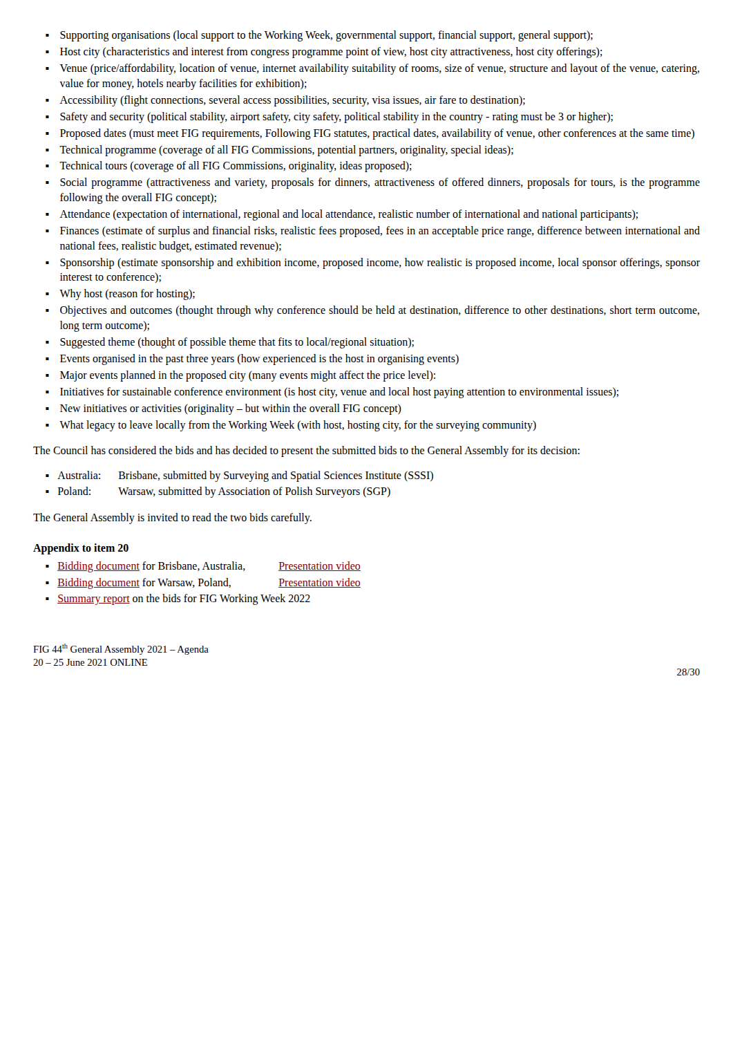Supporting organisations (local support to the Working Week, governmental support, financial support, general support);
Host city (characteristics and interest from congress programme point of view, host city attractiveness, host city offerings);
Venue (price/affordability, location of venue, internet availability suitability of rooms, size of venue, structure and layout of the venue, catering, value for money, hotels nearby facilities for exhibition);
Accessibility (flight connections, several access possibilities, security, visa issues, air fare to destination);
Safety and security (political stability, airport safety, city safety, political stability in the country - rating must be 3 or higher);
Proposed dates (must meet FIG requirements, Following FIG statutes, practical dates, availability of venue, other conferences at the same time)
Technical programme (coverage of all FIG Commissions, potential partners, originality, special ideas);
Technical tours (coverage of all FIG Commissions, originality, ideas proposed);
Social programme (attractiveness and variety, proposals for dinners, attractiveness of offered dinners, proposals for tours, is the programme following the overall FIG concept);
Attendance (expectation of international, regional and local attendance, realistic number of international and national participants);
Finances (estimate of surplus and financial risks, realistic fees proposed, fees in an acceptable price range, difference between international and national fees, realistic budget, estimated revenue);
Sponsorship (estimate sponsorship and exhibition income, proposed income, how realistic is proposed income, local sponsor offerings, sponsor interest to conference);
Why host (reason for hosting);
Objectives and outcomes (thought through why conference should be held at destination, difference to other destinations, short term outcome, long term outcome);
Suggested theme (thought of possible theme that fits to local/regional situation);
Events organised in the past three years (how experienced is the host in organising events)
Major events planned in the proposed city (many events might affect the price level):
Initiatives for sustainable conference environment (is host city, venue and local host paying attention to environmental issues);
New initiatives or activities (originality – but within the overall FIG concept)
What legacy to leave locally from the Working Week (with host, hosting city, for the surveying community)
The Council has considered the bids and has decided to present the submitted bids to the General Assembly for its decision:
Australia: Brisbane, submitted by Surveying and Spatial Sciences Institute (SSSI)
Poland: Warsaw, submitted by Association of Polish Surveyors (SGP)
The General Assembly is invited to read the two bids carefully.
Appendix to item 20
Bidding document for Brisbane, Australia, Presentation video
Bidding document for Warsaw, Poland, Presentation video
Summary report on the bids for FIG Working Week 2022
FIG 44th General Assembly 2021 – Agenda
20 – 25 June 2021 ONLINE
28/30